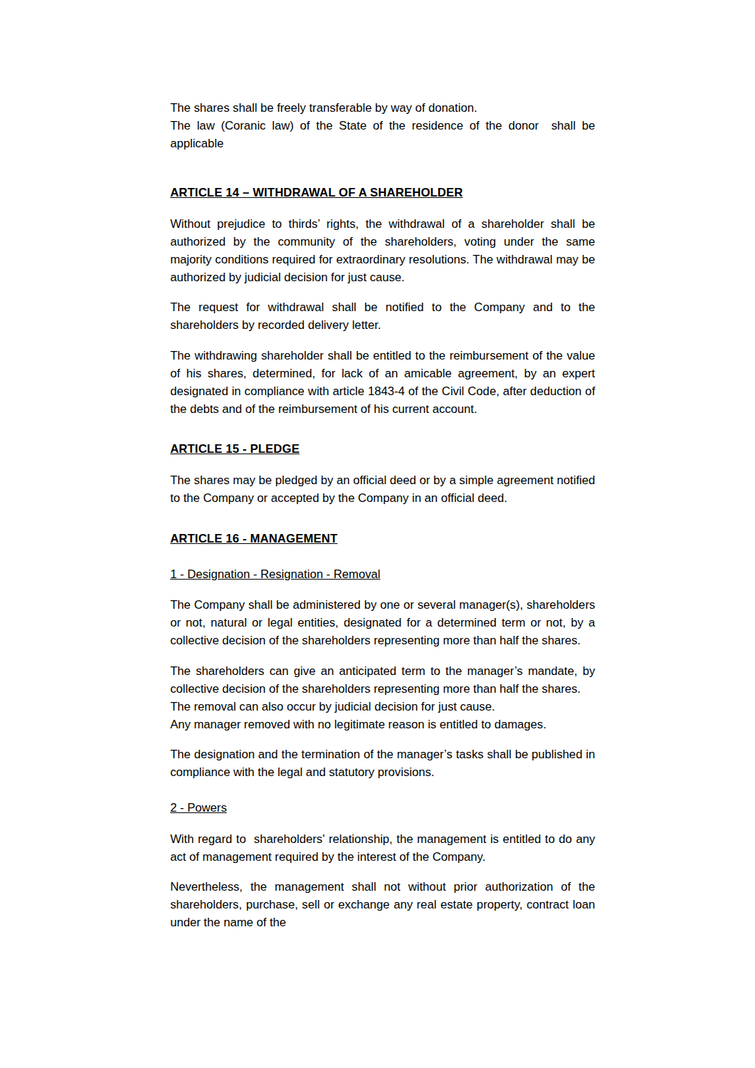The shares shall be freely transferable by way of donation.
The law (Coranic law) of the State of the residence of the donor shall be applicable
Article 14 – Withdrawal of a Shareholder
Without prejudice to thirds’ rights, the withdrawal of a shareholder shall be authorized by the community of the shareholders, voting under the same majority conditions required for extraordinary resolutions. The withdrawal may be authorized by judicial decision for just cause.
The request for withdrawal shall be notified to the Company and to the shareholders by recorded delivery letter.
The withdrawing shareholder shall be entitled to the reimbursement of the value of his shares, determined, for lack of an amicable agreement, by an expert designated in compliance with article 1843-4 of the Civil Code, after deduction of the debts and of the reimbursement of his current account.
Article 15 - Pledge
The shares may be pledged by an official deed or by a simple agreement notified to the Company or accepted by the Company in an official deed.
Article 16 - Management
1 - Designation - Resignation - Removal
The Company shall be administered by one or several manager(s), shareholders or not, natural or legal entities, designated for a determined term or not, by a collective decision of the shareholders representing more than half the shares.
The shareholders can give an anticipated term to the manager’s mandate, by collective decision of the shareholders representing more than half the shares.
The removal can also occur by judicial decision for just cause.
Any manager removed with no legitimate reason is entitled to damages.
The designation and the termination of the manager’s tasks shall be published in compliance with the legal and statutory provisions.
2 - Powers
With regard to shareholders' relationship, the management is entitled to do any act of management required by the interest of the Company.
Nevertheless, the management shall not without prior authorization of the shareholders, purchase, sell or exchange any real estate property, contract loan under the name of the